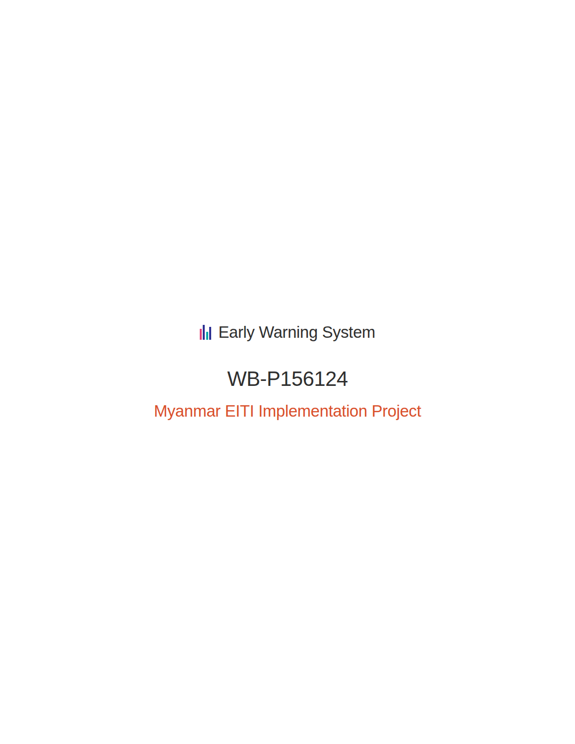Early Warning System
WB-P156124
Myanmar EITI Implementation Project